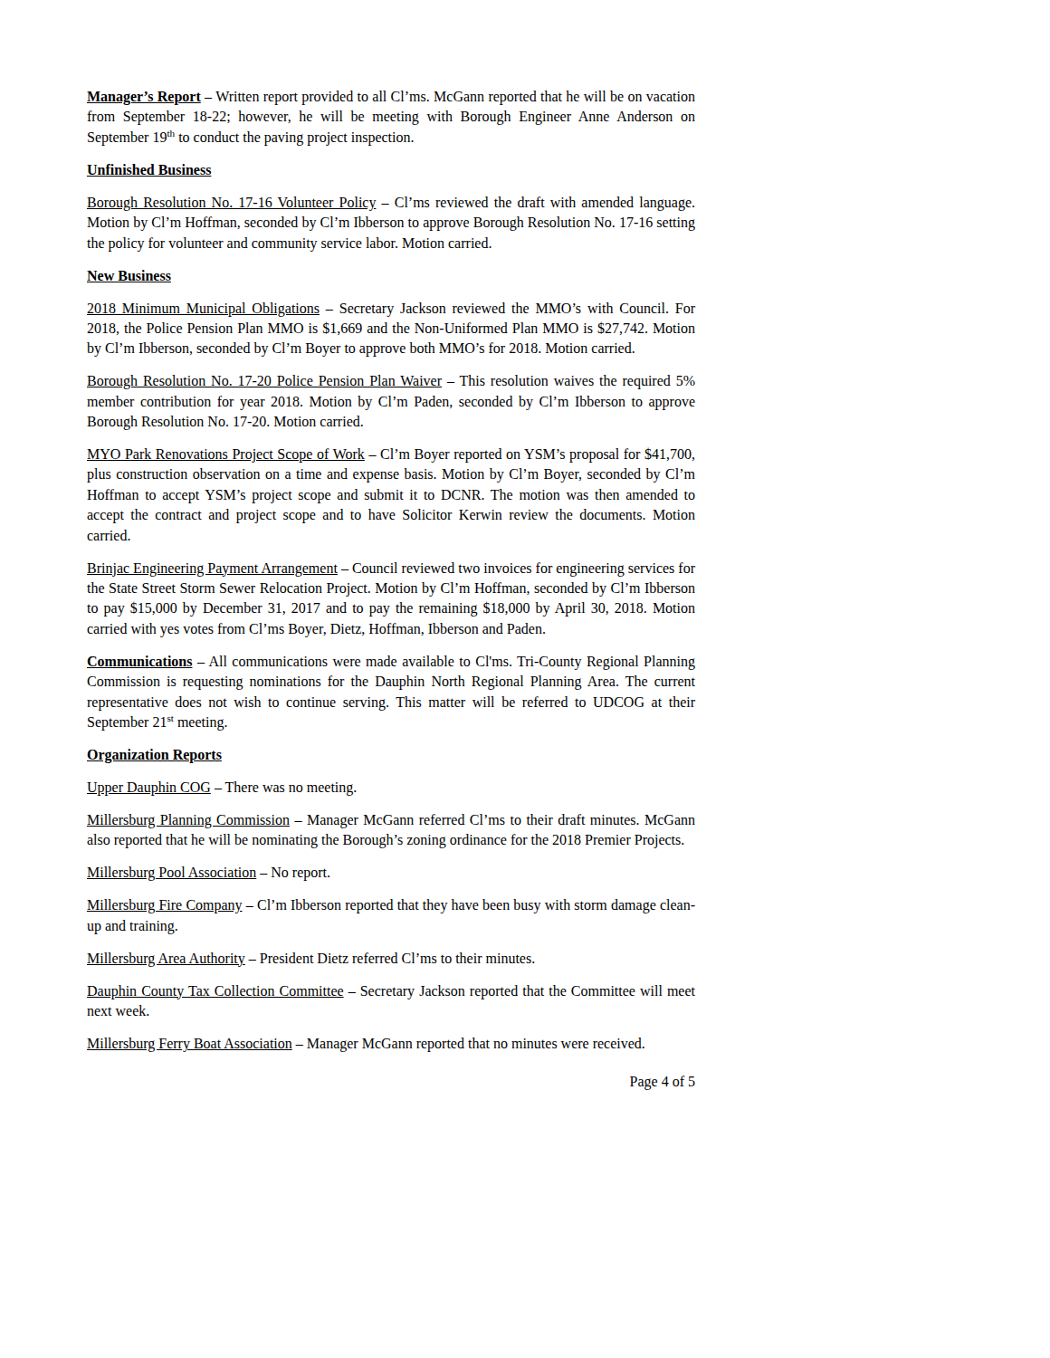Manager’s Report – Written report provided to all Cl’ms. McGann reported that he will be on vacation from September 18-22; however, he will be meeting with Borough Engineer Anne Anderson on September 19th to conduct the paving project inspection.
Unfinished Business
Borough Resolution No. 17-16 Volunteer Policy – Cl’ms reviewed the draft with amended language. Motion by Cl’m Hoffman, seconded by Cl’m Ibberson to approve Borough Resolution No. 17-16 setting the policy for volunteer and community service labor. Motion carried.
New Business
2018 Minimum Municipal Obligations – Secretary Jackson reviewed the MMO’s with Council. For 2018, the Police Pension Plan MMO is $1,669 and the Non-Uniformed Plan MMO is $27,742. Motion by Cl’m Ibberson, seconded by Cl’m Boyer to approve both MMO’s for 2018. Motion carried.
Borough Resolution No. 17-20 Police Pension Plan Waiver – This resolution waives the required 5% member contribution for year 2018. Motion by Cl’m Paden, seconded by Cl’m Ibberson to approve Borough Resolution No. 17-20. Motion carried.
MYO Park Renovations Project Scope of Work – Cl’m Boyer reported on YSM’s proposal for $41,700, plus construction observation on a time and expense basis. Motion by Cl’m Boyer, seconded by Cl’m Hoffman to accept YSM’s project scope and submit it to DCNR. The motion was then amended to accept the contract and project scope and to have Solicitor Kerwin review the documents. Motion carried.
Brinjac Engineering Payment Arrangement – Council reviewed two invoices for engineering services for the State Street Storm Sewer Relocation Project. Motion by Cl’m Hoffman, seconded by Cl’m Ibberson to pay $15,000 by December 31, 2017 and to pay the remaining $18,000 by April 30, 2018. Motion carried with yes votes from Cl’ms Boyer, Dietz, Hoffman, Ibberson and Paden.
Communications – All communications were made available to Cl'ms. Tri-County Regional Planning Commission is requesting nominations for the Dauphin North Regional Planning Area. The current representative does not wish to continue serving. This matter will be referred to UDCOG at their September 21st meeting.
Organization Reports
Upper Dauphin COG – There was no meeting.
Millersburg Planning Commission – Manager McGann referred Cl’ms to their draft minutes. McGann also reported that he will be nominating the Borough’s zoning ordinance for the 2018 Premier Projects.
Millersburg Pool Association – No report.
Millersburg Fire Company – Cl’m Ibberson reported that they have been busy with storm damage clean-up and training.
Millersburg Area Authority – President Dietz referred Cl’ms to their minutes.
Dauphin County Tax Collection Committee – Secretary Jackson reported that the Committee will meet next week.
Millersburg Ferry Boat Association – Manager McGann reported that no minutes were received.
Page 4 of 5